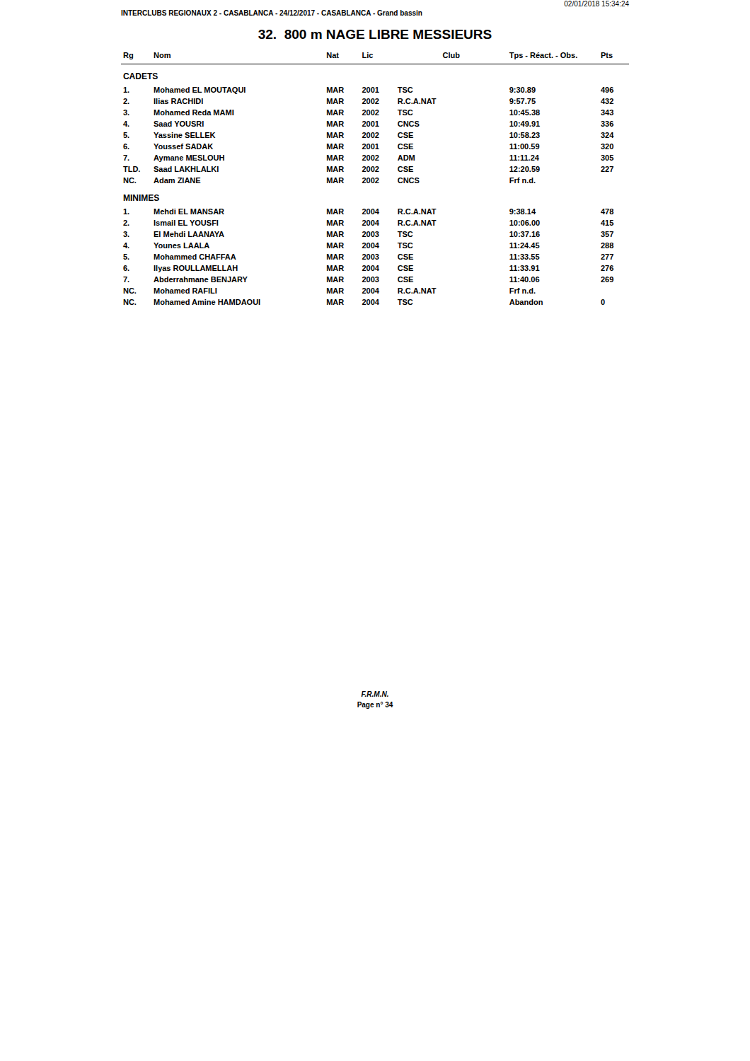02/01/2018 15:34:24
INTERCLUBS REGIONAUX 2 - CASABLANCA - 24/12/2017 - CASABLANCA - Grand bassin
32. 800 m NAGE LIBRE MESSIEURS
| Rg | Nom | Nat | Lic | Club | Tps - Réact. - Obs. | Pts |
| --- | --- | --- | --- | --- | --- | --- |
| CADETS |
| 1. | Mohamed EL MOUTAQUI | MAR | 2001 | TSC | 9:30.89 | 496 |
| 2. | Ilias RACHIDI | MAR | 2002 | R.C.A.NAT | 9:57.75 | 432 |
| 3. | Mohamed Reda MAMI | MAR | 2002 | TSC | 10:45.38 | 343 |
| 4. | Saad YOUSRI | MAR | 2001 | CNCS | 10:49.91 | 336 |
| 5. | Yassine SELLEK | MAR | 2002 | CSE | 10:58.23 | 324 |
| 6. | Youssef SADAK | MAR | 2001 | CSE | 11:00.59 | 320 |
| 7. | Aymane MESLOUH | MAR | 2002 | ADM | 11:11.24 | 305 |
| TLD. | Saad LAKHLALKI | MAR | 2002 | CSE | 12:20.59 | 227 |
| NC. | Adam ZIANE | MAR | 2002 | CNCS | Frf n.d. | |
| MINIMES |
| 1. | Mehdi EL MANSAR | MAR | 2004 | R.C.A.NAT | 9:38.14 | 478 |
| 2. | Ismail EL YOUSFI | MAR | 2004 | R.C.A.NAT | 10:06.00 | 415 |
| 3. | El Mehdi LAANAYA | MAR | 2003 | TSC | 10:37.16 | 357 |
| 4. | Younes LAALA | MAR | 2004 | TSC | 11:24.45 | 288 |
| 5. | Mohammed CHAFFAA | MAR | 2003 | CSE | 11:33.55 | 277 |
| 6. | Ilyas ROULLAMELLAH | MAR | 2004 | CSE | 11:33.91 | 276 |
| 7. | Abderrahmane BENJARY | MAR | 2003 | CSE | 11:40.06 | 269 |
| NC. | Mohamed RAFILI | MAR | 2004 | R.C.A.NAT | Frf n.d. | |
| NC. | Mohamed Amine HAMDAOUI | MAR | 2004 | TSC | Abandon | 0 |
F.R.M.N.
Page n° 34